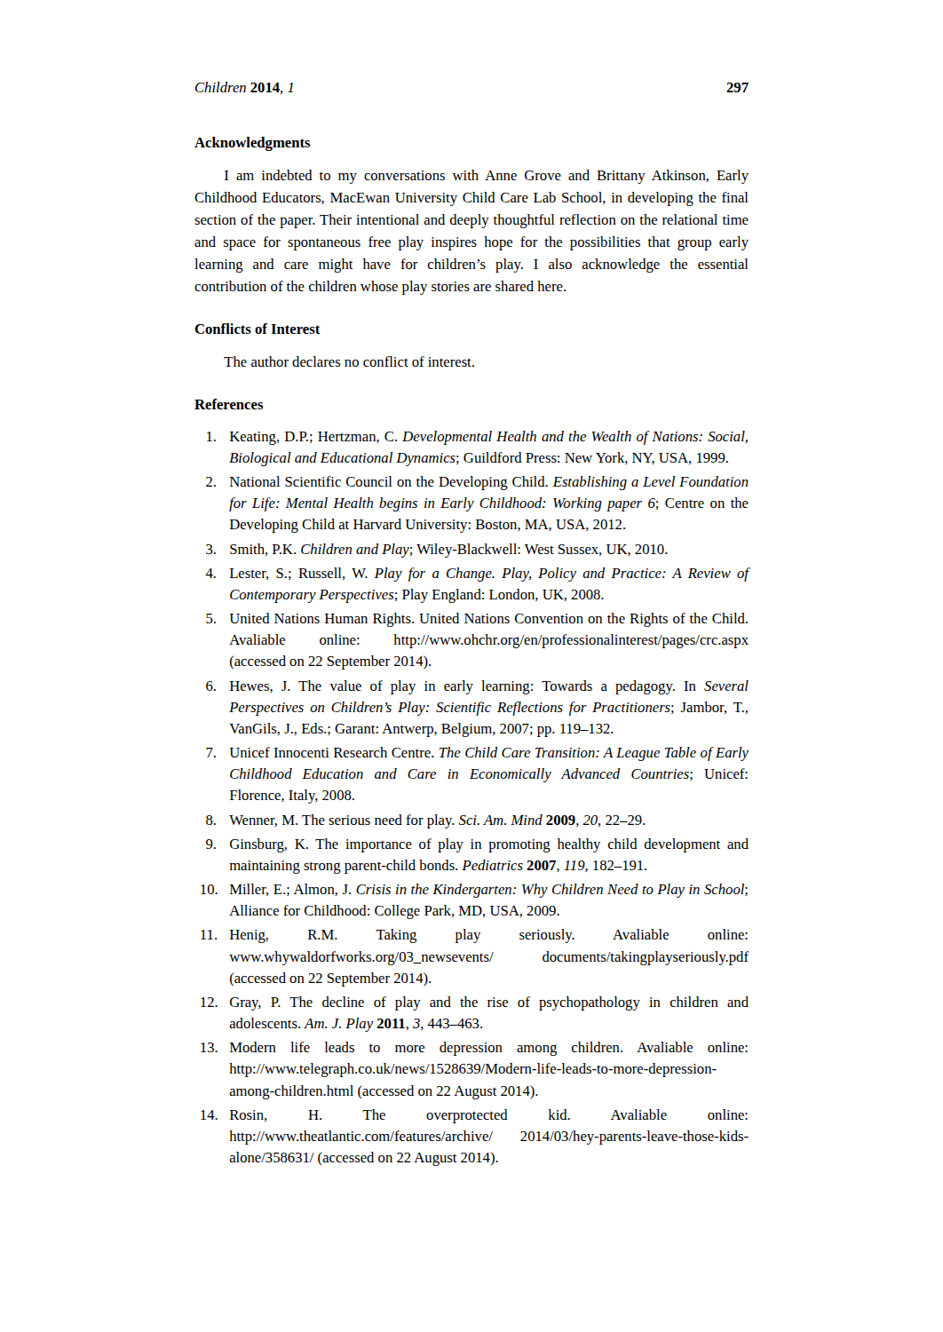Children 2014, 1 297
Acknowledgments
I am indebted to my conversations with Anne Grove and Brittany Atkinson, Early Childhood Educators, MacEwan University Child Care Lab School, in developing the final section of the paper. Their intentional and deeply thoughtful reflection on the relational time and space for spontaneous free play inspires hope for the possibilities that group early learning and care might have for children’s play. I also acknowledge the essential contribution of the children whose play stories are shared here.
Conflicts of Interest
The author declares no conflict of interest.
References
Keating, D.P.; Hertzman, C. Developmental Health and the Wealth of Nations: Social, Biological and Educational Dynamics; Guildford Press: New York, NY, USA, 1999.
National Scientific Council on the Developing Child. Establishing a Level Foundation for Life: Mental Health begins in Early Childhood: Working paper 6; Centre on the Developing Child at Harvard University: Boston, MA, USA, 2012.
Smith, P.K. Children and Play; Wiley-Blackwell: West Sussex, UK, 2010.
Lester, S.; Russell, W. Play for a Change. Play, Policy and Practice: A Review of Contemporary Perspectives; Play England: London, UK, 2008.
United Nations Human Rights. United Nations Convention on the Rights of the Child. Avaliable online: http://www.ohchr.org/en/professionalinterest/pages/crc.aspx (accessed on 22 September 2014).
Hewes, J. The value of play in early learning: Towards a pedagogy. In Several Perspectives on Children’s Play: Scientific Reflections for Practitioners; Jambor, T., VanGils, J., Eds.; Garant: Antwerp, Belgium, 2007; pp. 119–132.
Unicef Innocenti Research Centre. The Child Care Transition: A League Table of Early Childhood Education and Care in Economically Advanced Countries; Unicef: Florence, Italy, 2008.
Wenner, M. The serious need for play. Sci. Am. Mind 2009, 20, 22–29.
Ginsburg, K. The importance of play in promoting healthy child development and maintaining strong parent-child bonds. Pediatrics 2007, 119, 182–191.
Miller, E.; Almon, J. Crisis in the Kindergarten: Why Children Need to Play in School; Alliance for Childhood: College Park, MD, USA, 2009.
Henig, R.M. Taking play seriously. Avaliable online: www.whywaldorfworks.org/03_newsevents/ documents/takingplayseriously.pdf (accessed on 22 September 2014).
Gray, P. The decline of play and the rise of psychopathology in children and adolescents. Am. J. Play 2011, 3, 443–463.
Modern life leads to more depression among children. Avaliable online: http://www.telegraph.co.uk/news/1528639/Modern-life-leads-to-more-depression-among-children.html (accessed on 22 August 2014).
Rosin, H. The overprotected kid. Avaliable online: http://www.theatlantic.com/features/archive/ 2014/03/hey-parents-leave-those-kids-alone/358631/ (accessed on 22 August 2014).